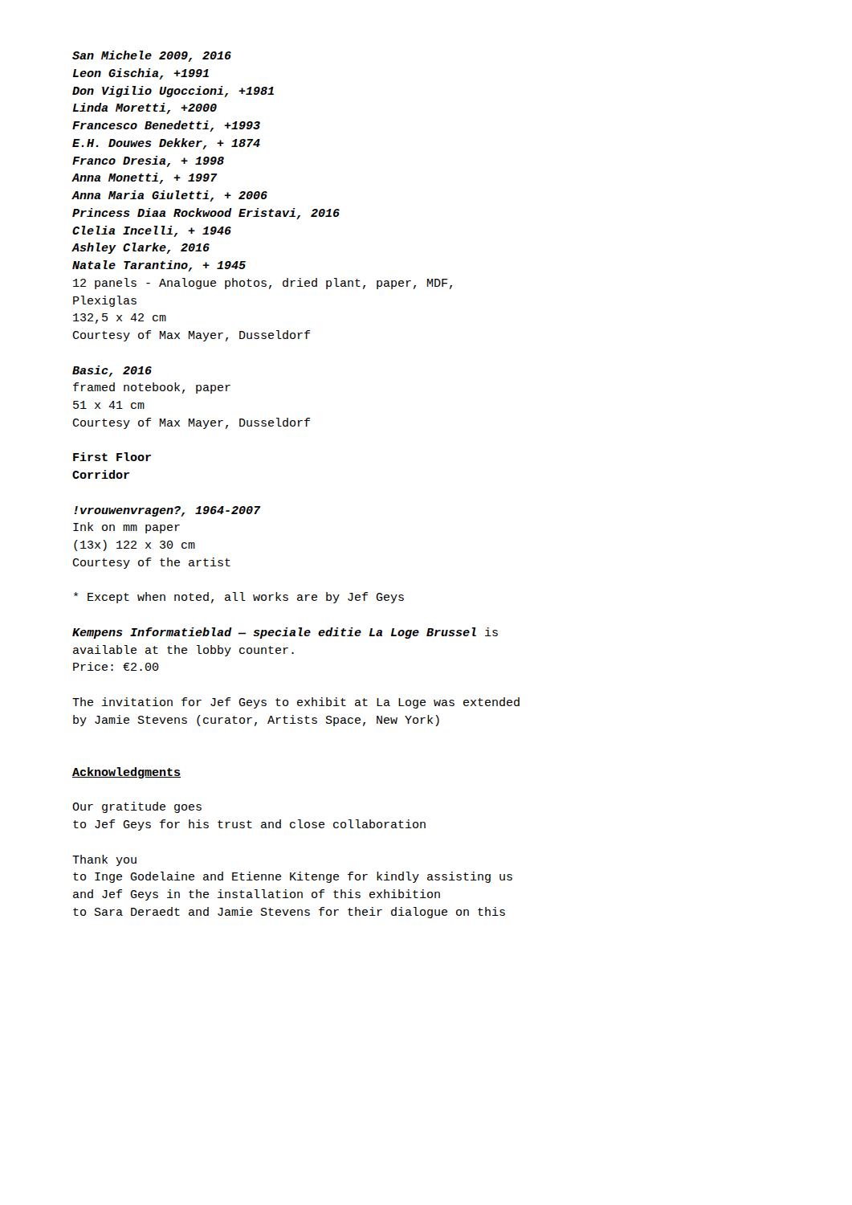San Michele 2009, 2016
Leon Gischia, +1991
Don Vigilio Ugoccioni, +1981
Linda Moretti, +2000
Francesco Benedetti, +1993
E.H. Douwes Dekker, + 1874
Franco Dresia, + 1998
Anna Monetti, + 1997
Anna Maria Giuletti, + 2006
Princess Diaa Rockwood Eristavi, 2016
Clelia Incelli, + 1946
Ashley Clarke, 2016
Natale Tarantino, + 1945
12 panels - Analogue photos, dried plant, paper, MDF,
Plexiglas
132,5 x 42 cm
Courtesy of Max Mayer, Dusseldorf
Basic, 2016
framed notebook, paper
51 x 41 cm
Courtesy of Max Mayer, Dusseldorf
First Floor
Corridor
!vrouwenvragen?, 1964-2007
Ink on mm paper
(13x) 122 x 30 cm
Courtesy of the artist
* Except when noted, all works are by Jef Geys
Kempens Informatieblad — speciale editie La Loge Brussel is
available at the lobby counter.
Price: €2.00
The invitation for Jef Geys to exhibit at La Loge was extended
by Jamie Stevens (curator, Artists Space, New York)
Acknowledgments
Our gratitude goes
to Jef Geys for his trust and close collaboration
Thank you
to Inge Godelaine and Etienne Kitenge for kindly assisting us
and Jef Geys in the installation of this exhibition
to Sara Deraedt and Jamie Stevens for their dialogue on this